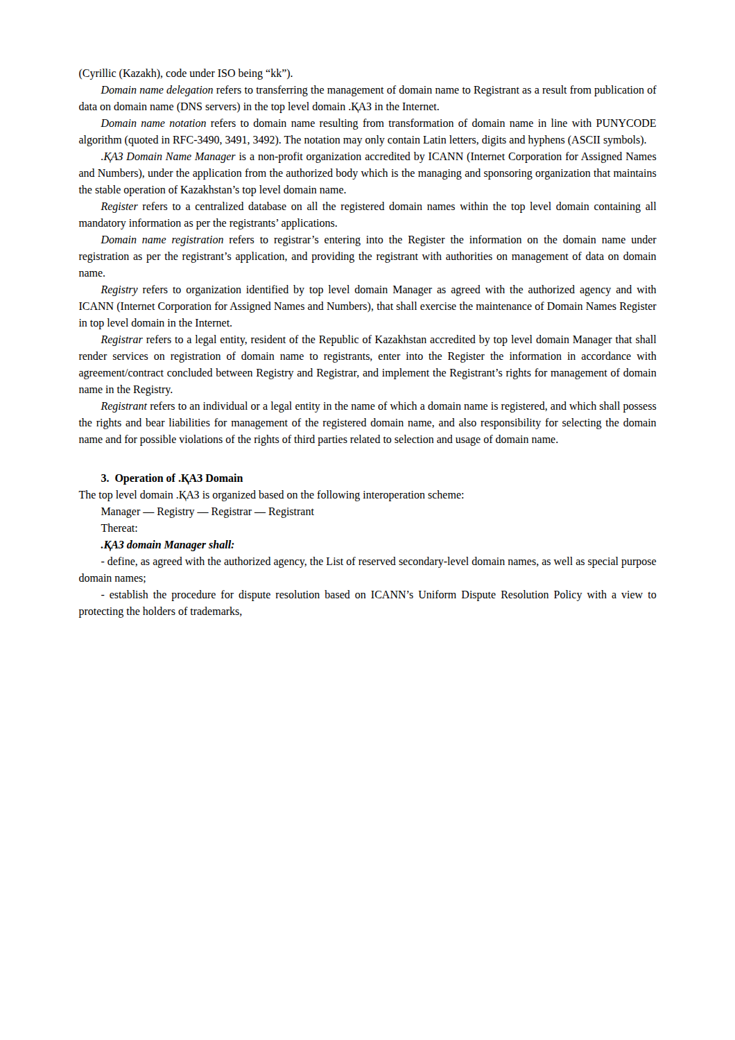(Cyrillic (Kazakh), code under ISO being “kk”).
Domain name delegation refers to transferring the management of domain name to Registrant as a result from publication of data on domain name (DNS servers) in the top level domain .ҚАЗ in the Internet.
Domain name notation refers to domain name resulting from transformation of domain name in line with PUNYCODE algorithm (quoted in RFC-3490, 3491, 3492). The notation may only contain Latin letters, digits and hyphens (ASCII symbols).
.ҚАЗ Domain Name Manager is a non-profit organization accredited by ICANN (Internet Corporation for Assigned Names and Numbers), under the application from the authorized body which is the managing and sponsoring organization that maintains the stable operation of Kazakhstan’s top level domain name.
Register refers to a centralized database on all the registered domain names within the top level domain containing all mandatory information as per the registrants’ applications.
Domain name registration refers to registrar’s entering into the Register the information on the domain name under registration as per the registrant’s application, and providing the registrant with authorities on management of data on domain name.
Registry refers to organization identified by top level domain Manager as agreed with the authorized agency and with ICANN (Internet Corporation for Assigned Names and Numbers), that shall exercise the maintenance of Domain Names Register in top level domain in the Internet.
Registrar refers to a legal entity, resident of the Republic of Kazakhstan accredited by top level domain Manager that shall render services on registration of domain name to registrants, enter into the Register the information in accordance with agreement/contract concluded between Registry and Registrar, and implement the Registrant’s rights for management of domain name in the Registry.
Registrant refers to an individual or a legal entity in the name of which a domain name is registered, and which shall possess the rights and bear liabilities for management of the registered domain name, and also responsibility for selecting the domain name and for possible violations of the rights of third parties related to selection and usage of domain name.
3. Operation of .ҚАЗ Domain
The top level domain .ҚАЗ is organized based on the following interoperation scheme:
Manager — Registry — Registrar — Registrant
Thereat:
.ҚАЗ domain Manager shall:
define, as agreed with the authorized agency, the List of reserved secondary-level domain names, as well as special purpose domain names;
establish the procedure for dispute resolution based on ICANN’s Uniform Dispute Resolution Policy with a view to protecting the holders of trademarks,